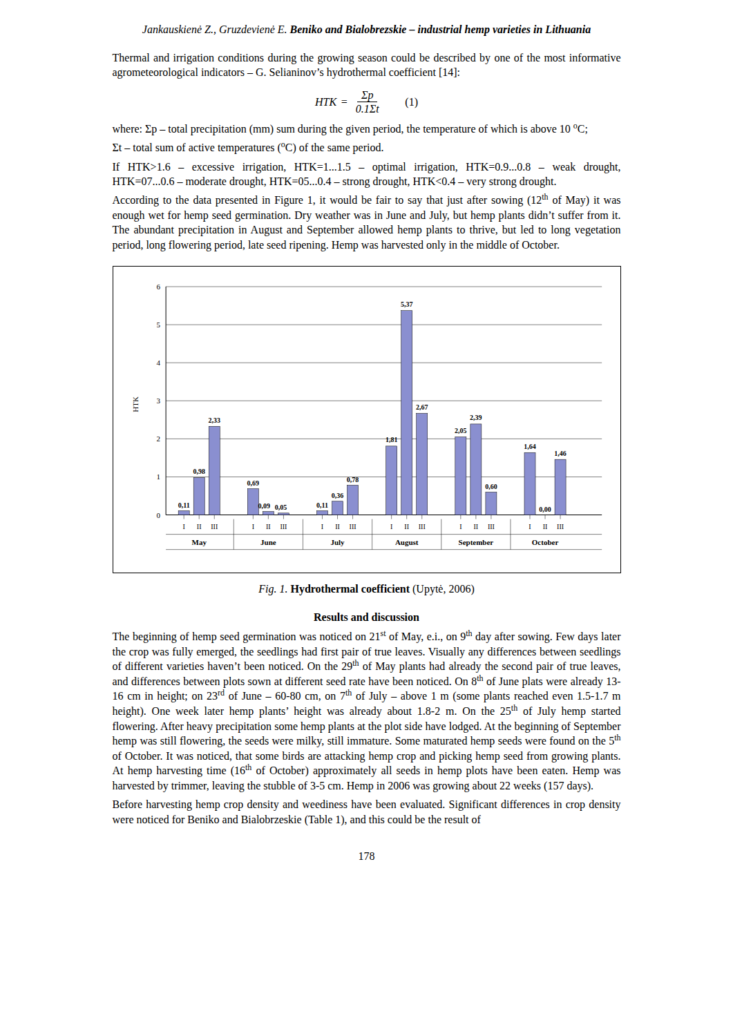Jankauskienė Z., Gruzdevienė E. Beniko and Bialobrezskie – industrial hemp varieties in Lithuania
Thermal and irrigation conditions during the growing season could be described by one of the most informative agrometeorological indicators – G. Selianinov’s hydrothermal coefficient [14]:
HTK = Σp 0.1Σt (1)
where: Σp – total precipitation (mm) sum during the given period, the temperature of which is above 10 oC;
Σt – total sum of active temperatures (oC) of the same period.
If HTK>1.6 – excessive irrigation, HTK=1...1.5 – optimal irrigation, HTK=0.9...0.8 – weak drought, HTK=07...0.6 – moderate drought, HTK=05...0.4 – strong drought, HTK<0.4 – very strong drought.
According to the data presented in Figure 1, it would be fair to say that just after sowing (12th of May) it was enough wet for hemp seed germination. Dry weather was in June and July, but hemp plants didn’t suffer from it. The abundant precipitation in August and September allowed hemp plants to thrive, but led to long vegetation period, long flowering period, late seed ripening. Hemp was harvested only in the middle of October.
6 5 4 3 2 1 0 HTK 0,11 0,98 2,33 0,69 0,09 0,05 0,11 0,36 0,78 1,81 5,37 2,67 2,05 2,39 0,60 1,64 0,00 1,46 I II III I II III I II III I II III I II III I II III May June July August September October
Fig. 1. Hydrothermal coefficient (Upytė, 2006)
Results and discussion
The beginning of hemp seed germination was noticed on 21st of May, e.i., on 9th day after sowing. Few days later the crop was fully emerged, the seedlings had first pair of true leaves. Visually any differences between seedlings of different varieties haven’t been noticed. On the 29th of May plants had already the second pair of true leaves, and differences between plots sown at different seed rate have been noticed. On 8th of June plats were already 13-16 cm in height; on 23rd of June – 60-80 cm, on 7th of July – above 1 m (some plants reached even 1.5-1.7 m height). One week later hemp plants’ height was already about 1.8-2 m. On the 25th of July hemp started flowering. After heavy precipitation some hemp plants at the plot side have lodged. At the beginning of September hemp was still flowering, the seeds were milky, still immature. Some maturated hemp seeds were found on the 5th of October. It was noticed, that some birds are attacking hemp crop and picking hemp seed from growing plants. At hemp harvesting time (16th of October) approximately all seeds in hemp plots have been eaten. Hemp was harvested by trimmer, leaving the stubble of 3-5 cm. Hemp in 2006 was growing about 22 weeks (157 days).
Before harvesting hemp crop density and weediness have been evaluated. Significant differences in crop density were noticed for Beniko and Bialobrzeskie (Table 1), and this could be the result of
178